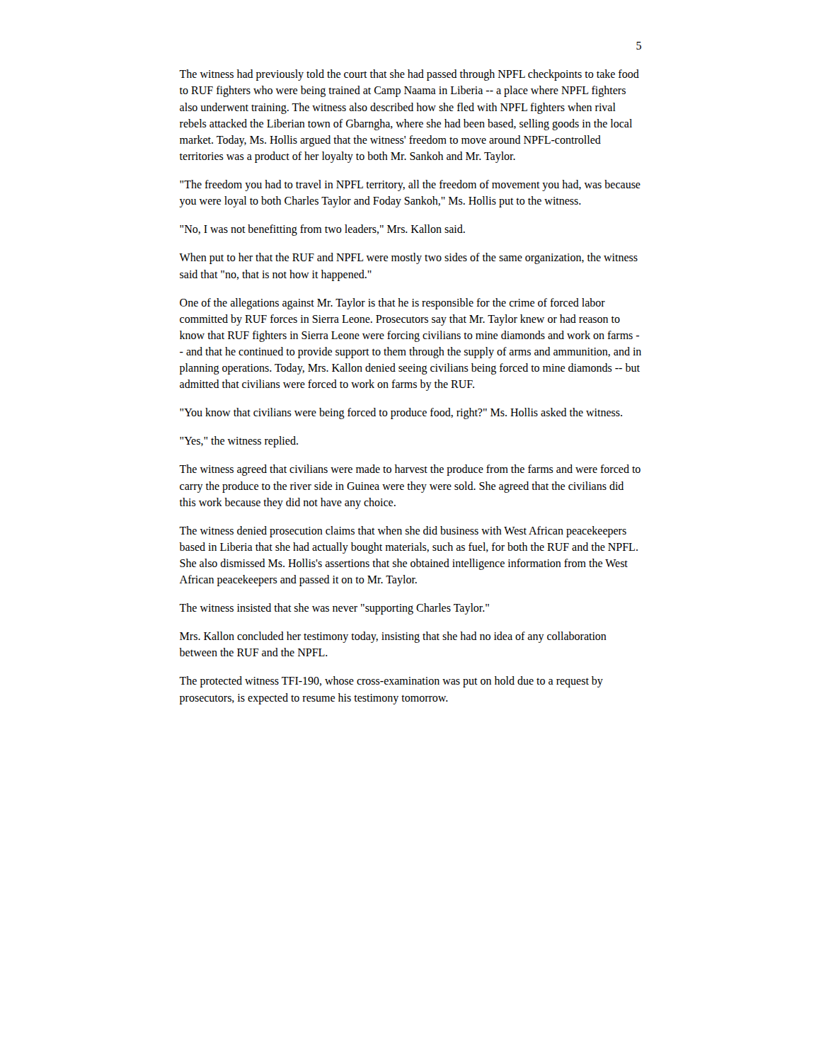5
The witness had previously told the court that she had passed through NPFL checkpoints to take food to RUF fighters who were being trained at Camp Naama in Liberia -- a place where NPFL fighters also underwent training. The witness also described how she fled with NPFL fighters when rival rebels attacked the Liberian town of Gbarngha, where she had been based, selling goods in the local market. Today, Ms. Hollis argued that the witness' freedom to move around NPFL-controlled territories was a product of her loyalty to both Mr. Sankoh and Mr. Taylor.
"The freedom you had to travel in NPFL territory, all the freedom of movement you had, was because you were loyal to both Charles Taylor and Foday Sankoh," Ms. Hollis put to the witness.
"No, I was not benefitting from two leaders," Mrs. Kallon said.
When put to her that the RUF and NPFL were mostly two sides of the same organization, the witness said that "no, that is not how it happened."
One of the allegations against Mr. Taylor is that he is responsible for the crime of forced labor committed by RUF forces in Sierra Leone. Prosecutors say that Mr. Taylor knew or had reason to know that RUF fighters in Sierra Leone were forcing civilians to mine diamonds and work on farms -- and that he continued to provide support to them through the supply of arms and ammunition, and in planning operations. Today, Mrs. Kallon denied seeing civilians being forced to mine diamonds -- but admitted that civilians were forced to work on farms by the RUF.
"You know that civilians were being forced to produce food, right?" Ms. Hollis asked the witness.
"Yes," the witness replied.
The witness agreed that civilians were made to harvest the produce from the farms and were forced to carry the produce to the river side in Guinea were they were sold. She agreed that the civilians did this work because they did not have any choice.
The witness denied prosecution claims that when she did business with West African peacekeepers based in Liberia that she had actually bought materials, such as fuel, for both the RUF and the NPFL. She also dismissed Ms. Hollis's assertions that she obtained intelligence information from the West African peacekeepers and passed it on to Mr. Taylor.
The witness insisted that she was never "supporting Charles Taylor."
Mrs. Kallon concluded her testimony today, insisting that she had no idea of any collaboration between the RUF and the NPFL.
The protected witness TFI-190, whose cross-examination was put on hold due to a request by prosecutors, is expected to resume his testimony tomorrow.